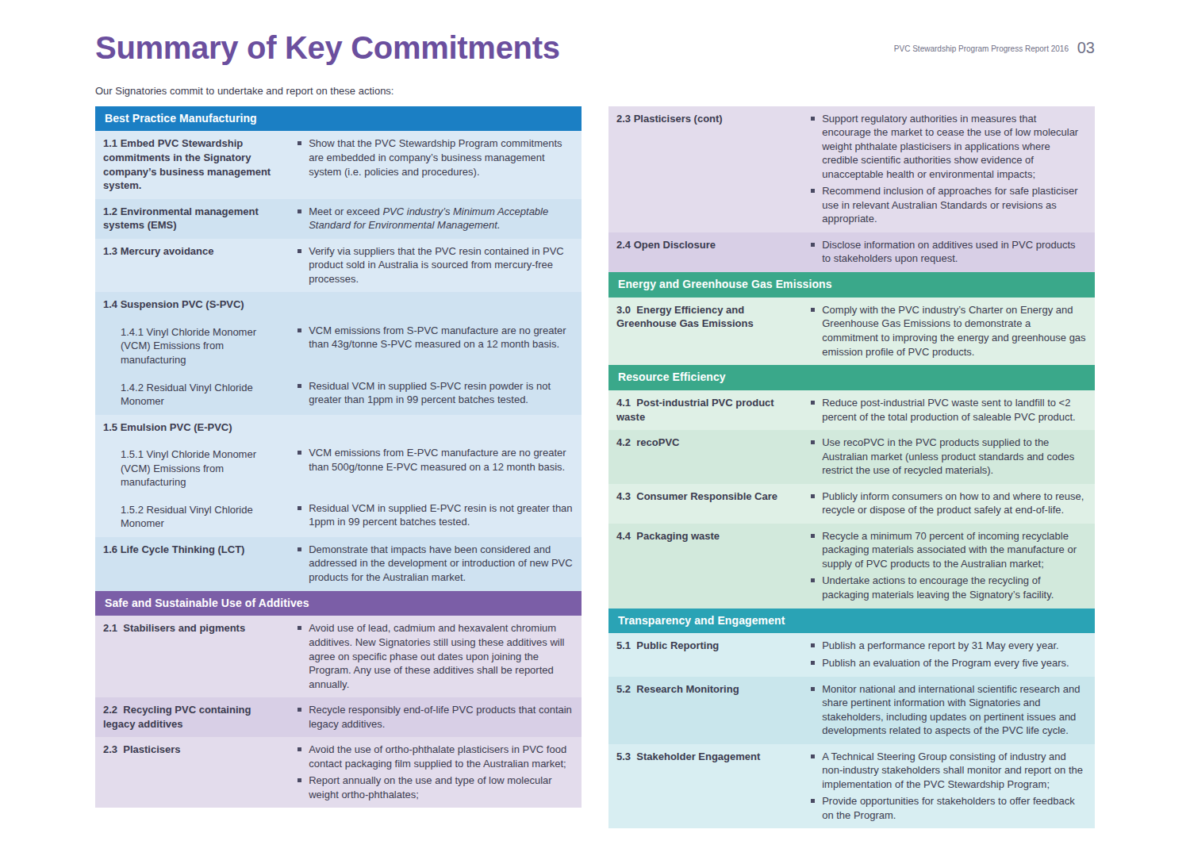Summary of Key Commitments
PVC Stewardship Program Progress Report 2016 03
Our Signatories commit to undertake and report on these actions:
| Best Practice Manufacturing |
| 1.1 Embed PVC Stewardship commitments in the Signatory company’s business management system. | Show that the PVC Stewardship Program commitments are embedded in company’s business management system (i.e. policies and procedures). |
| 1.2 Environmental management systems (EMS) | Meet or exceed PVC industry’s Minimum Acceptable Standard for Environmental Management. |
| 1.3 Mercury avoidance | Verify via suppliers that the PVC resin contained in PVC product sold in Australia is sourced from mercury-free processes. |
| 1.4 Suspension PVC (S-PVC) | |
| 1.4.1 Vinyl Chloride Monomer (VCM) Emissions from manufacturing | VCM emissions from S-PVC manufacture are no greater than 43g/tonne S-PVC measured on a 12 month basis. |
| 1.4.2 Residual Vinyl Chloride Monomer | Residual VCM in supplied S-PVC resin powder is not greater than 1ppm in 99 percent batches tested. |
| 1.5 Emulsion PVC (E-PVC) | |
| 1.5.1 Vinyl Chloride Monomer (VCM) Emissions from manufacturing | VCM emissions from E-PVC manufacture are no greater than 500g/tonne E-PVC measured on a 12 month basis. |
| 1.5.2 Residual Vinyl Chloride Monomer | Residual VCM in supplied E-PVC resin is not greater than 1ppm in 99 percent batches tested. |
| 1.6 Life Cycle Thinking (LCT) | Demonstrate that impacts have been considered and addressed in the development or introduction of new PVC products for the Australian market. |
| Safe and Sustainable Use of Additives |
| 2.1 Stabilisers and pigments | Avoid use of lead, cadmium and hexavalent chromium additives. New Signatories still using these additives will agree on specific phase out dates upon joining the Program. Any use of these additives shall be reported annually. |
| 2.2 Recycling PVC containing legacy additives | Recycle responsibly end-of-life PVC products that contain legacy additives. |
| 2.3 Plasticisers | Avoid the use of ortho-phthalate plasticisers in PVC food contact packaging film supplied to the Australian market; Report annually on the use and type of low molecular weight ortho-phthalates; |
| 2.3 Plasticisers (cont) | Support regulatory authorities in measures that encourage the market to cease the use of low molecular weight phthalate plasticisers in applications where credible scientific authorities show evidence of unacceptable health or environmental impacts; Recommend inclusion of approaches for safe plasticiser use in relevant Australian Standards or revisions as appropriate. |
| 2.4 Open Disclosure | Disclose information on additives used in PVC products to stakeholders upon request. |
| Energy and Greenhouse Gas Emissions |
| 3.0 Energy Efficiency and Greenhouse Gas Emissions | Comply with the PVC industry’s Charter on Energy and Greenhouse Gas Emissions to demonstrate a commitment to improving the energy and greenhouse gas emission profile of PVC products. |
| Resource Efficiency |
| 4.1 Post-industrial PVC product waste | Reduce post-industrial PVC waste sent to landfill to <2 percent of the total production of saleable PVC product. |
| 4.2 recoPVC | Use recoPVC in the PVC products supplied to the Australian market (unless product standards and codes restrict the use of recycled materials). |
| 4.3 Consumer Responsible Care | Publicly inform consumers on how to and where to reuse, recycle or dispose of the product safely at end-of-life. |
| 4.4 Packaging waste | Recycle a minimum 70 percent of incoming recyclable packaging materials associated with the manufacture or supply of PVC products to the Australian market; Undertake actions to encourage the recycling of packaging materials leaving the Signatory’s facility. |
| Transparency and Engagement |
| 5.1 Public Reporting | Publish a performance report by 31 May every year. Publish an evaluation of the Program every five years. |
| 5.2 Research Monitoring | Monitor national and international scientific research and share pertinent information with Signatories and stakeholders, including updates on pertinent issues and developments related to aspects of the PVC life cycle. |
| 5.3 Stakeholder Engagement | A Technical Steering Group consisting of industry and non-industry stakeholders shall monitor and report on the implementation of the PVC Stewardship Program; Provide opportunities for stakeholders to offer feedback on the Program. |